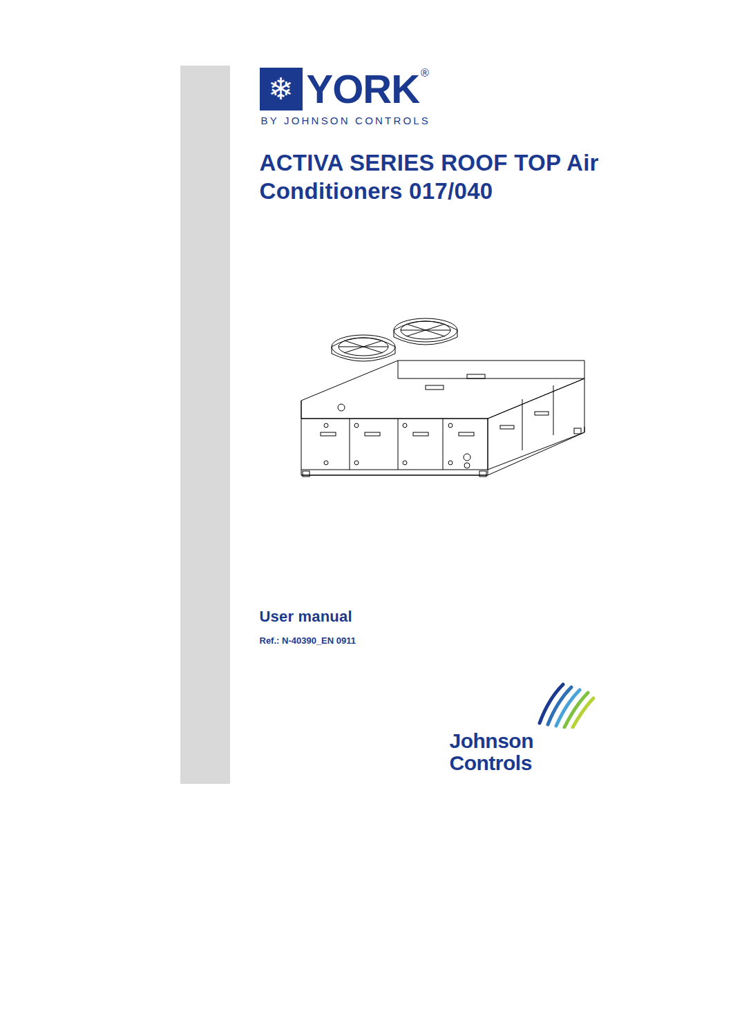❄
YORK®
BY JOHNSON CONTROLS
ACTIVA SERIES ROOF TOP Air Conditioners 017/040
User manual
Ref.: N-40390_EN 0911
Johnson
Controls